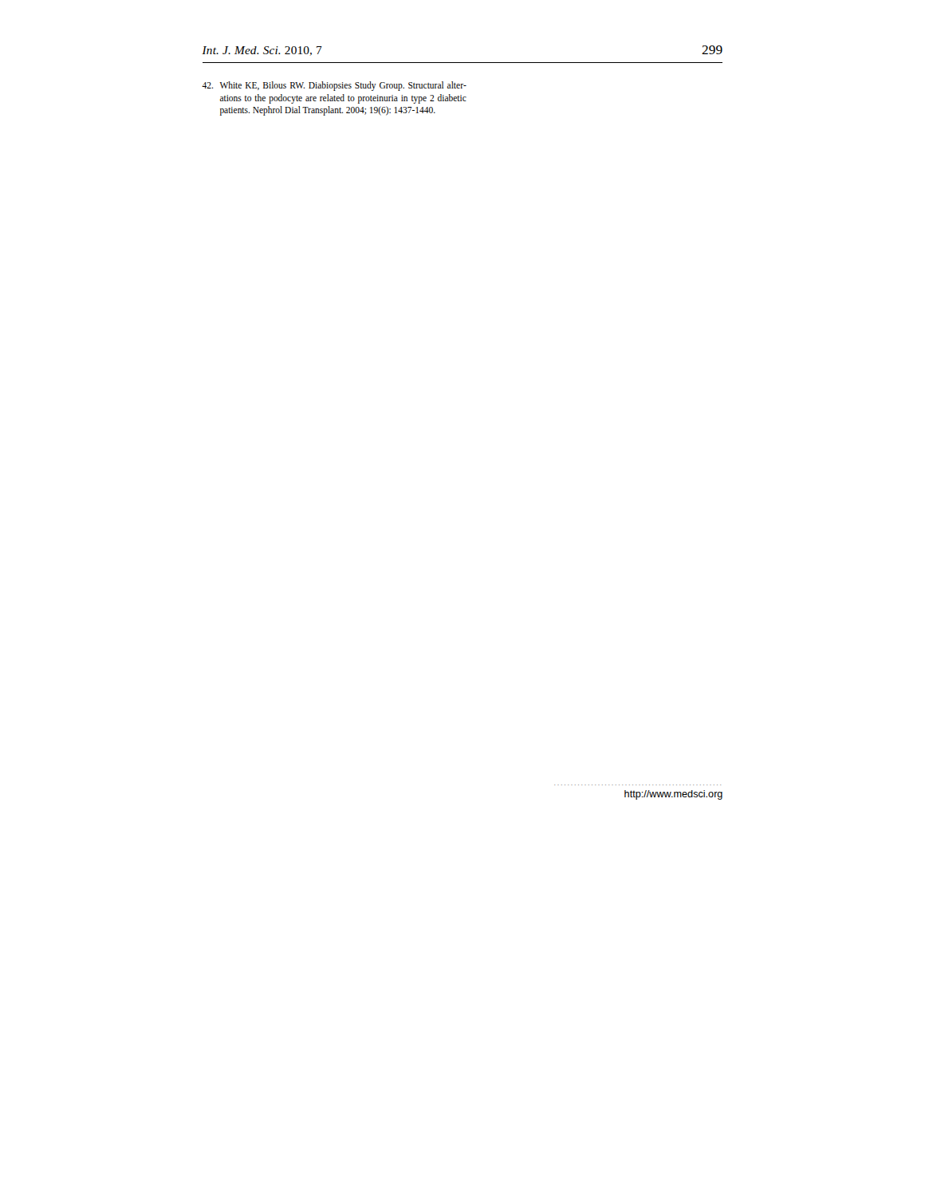Int. J. Med. Sci. 2010, 7
299
42. White KE, Bilous RW. Diabiopsies Study Group. Structural alterations to the podocyte are related to proteinuria in type 2 diabetic patients. Nephrol Dial Transplant. 2004; 19(6): 1437-1440.
.................................................. http://www.medsci.org